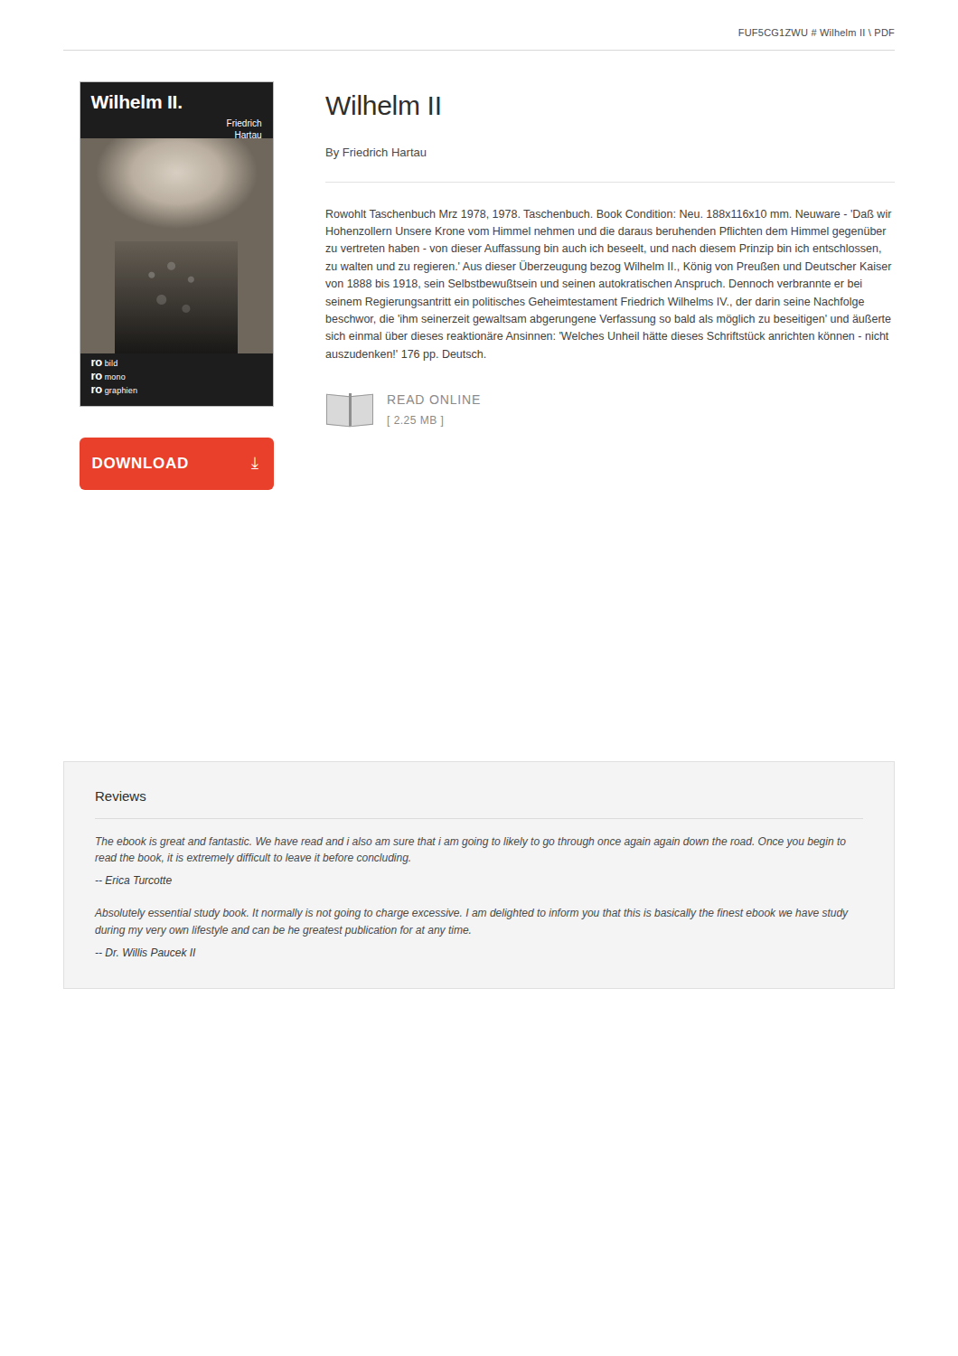FUF5CG1ZWU # Wilhelm II \ PDF
Wilhelm II.
Friedrich
Hartau
ro bild
ro mono
ro graphien
DOWNLOAD ⤓
Wilhelm II
By Friedrich Hartau
Rowohlt Taschenbuch Mrz 1978, 1978. Taschenbuch. Book Condition: Neu. 188x116x10 mm. Neuware - 'Daß wir Hohenzollern Unsere Krone vom Himmel nehmen und die daraus beruhenden Pflichten dem Himmel gegenüber zu vertreten haben - von dieser Auffassung bin auch ich beseelt, und nach diesem Prinzip bin ich entschlossen, zu walten und zu regieren.' Aus dieser Überzeugung bezog Wilhelm II., König von Preußen und Deutscher Kaiser von 1888 bis 1918, sein Selbstbewußtsein und seinen autokratischen Anspruch. Dennoch verbrannte er bei seinem Regierungsantritt ein politisches Geheimtestament Friedrich Wilhelms IV., der darin seine Nachfolge beschwor, die 'ihm seinerzeit gewaltsam abgerungene Verfassung so bald als möglich zu beseitigen' und äußerte sich einmal über dieses reaktionäre Ansinnen: 'Welches Unheil hätte dieses Schriftstück anrichten können - nicht auszudenken!' 176 pp. Deutsch.
READ ONLINE
[ 2.25 MB ]
Reviews
The ebook is great and fantastic. We have read and i also am sure that i am going to likely to go through once again again down the road. Once you begin to read the book, it is extremely difficult to leave it before concluding. -- Erica Turcotte
Absolutely essential study book. It normally is not going to charge excessive. I am delighted to inform you that this is basically the finest ebook we have study during my very own lifestyle and can be he greatest publication for at any time. -- Dr. Willis Paucek II